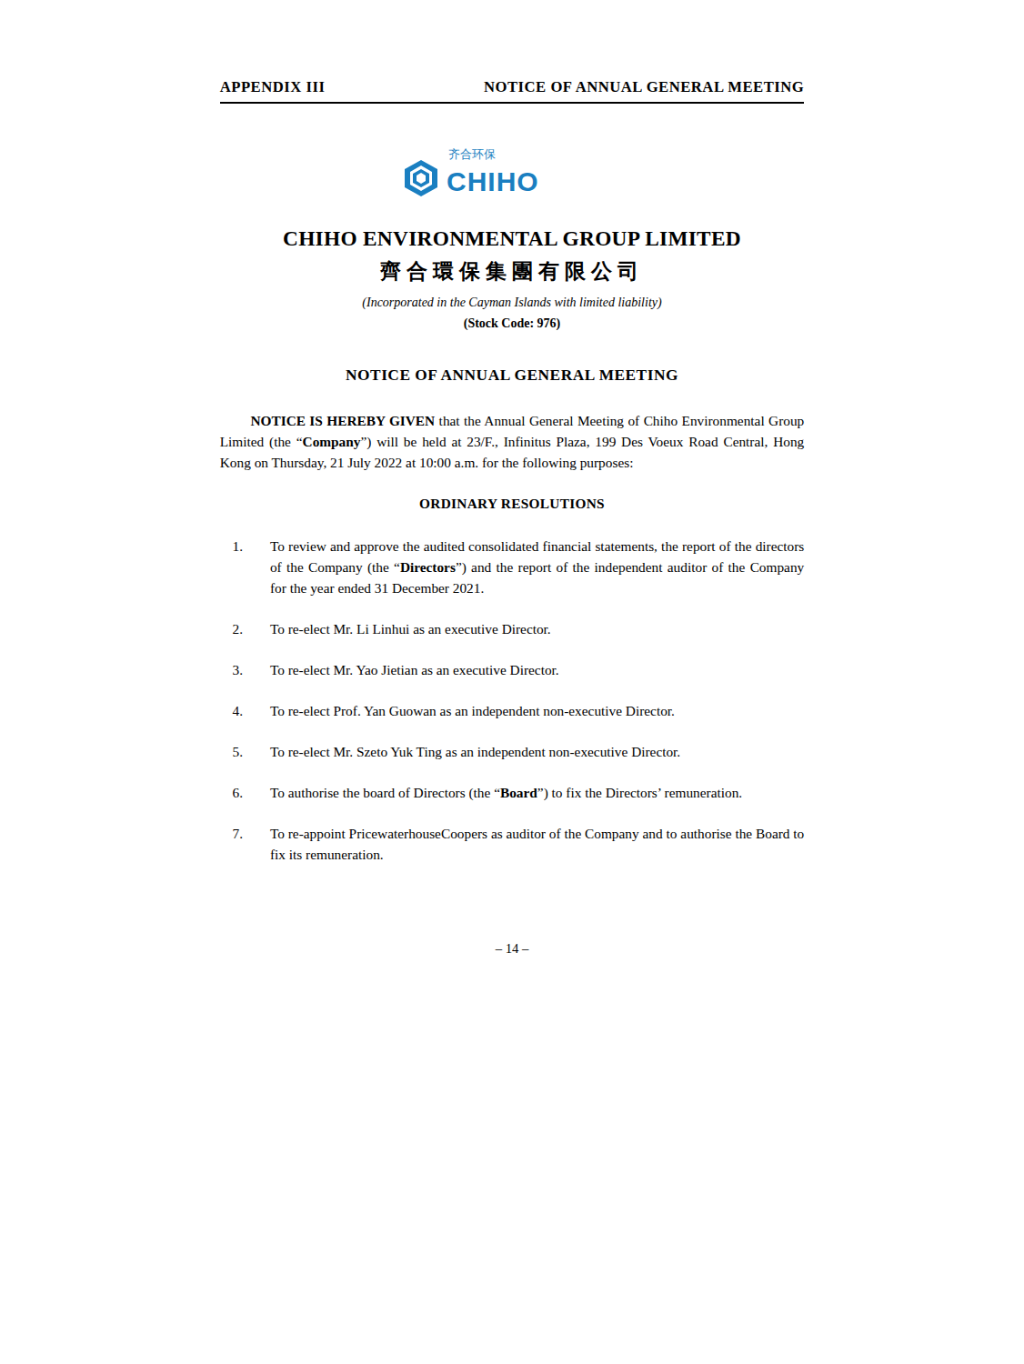APPENDIX III
NOTICE OF ANNUAL GENERAL MEETING
齐合环保 CHIHO
CHIHO ENVIRONMENTAL GROUP LIMITED
齊合環保集團有限公司
(Incorporated in the Cayman Islands with limited liability)
(Stock Code: 976)
NOTICE OF ANNUAL GENERAL MEETING
NOTICE IS HEREBY GIVEN that the Annual General Meeting of Chiho Environmental Group Limited (the “Company”) will be held at 23/F., Infinitus Plaza, 199 Des Voeux Road Central, Hong Kong on Thursday, 21 July 2022 at 10:00 a.m. for the following purposes:
ORDINARY RESOLUTIONS
To review and approve the audited consolidated financial statements, the report of the directors of the Company (the “Directors”) and the report of the independent auditor of the Company for the year ended 31 December 2021.
To re-elect Mr. Li Linhui as an executive Director.
To re-elect Mr. Yao Jietian as an executive Director.
To re-elect Prof. Yan Guowan as an independent non-executive Director.
To re-elect Mr. Szeto Yuk Ting as an independent non-executive Director.
To authorise the board of Directors (the “Board”) to fix the Directors’ remuneration.
To re-appoint PricewaterhouseCoopers as auditor of the Company and to authorise the Board to fix its remuneration.
– 14 –